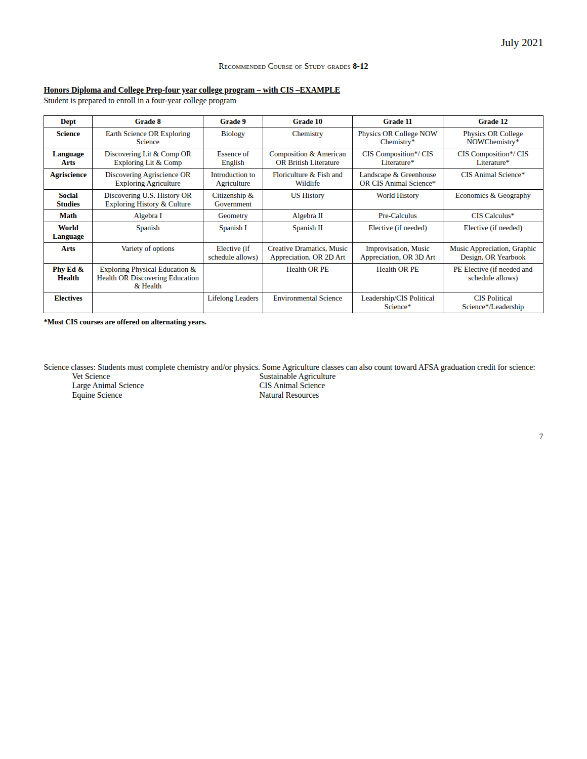July 2021
Recommended Course of Study grades 8-12
Honors Diploma and College Prep-four year college program – with CIS –EXAMPLE
Student is prepared to enroll in a four-year college program
| Dept | Grade 8 | Grade 9 | Grade 10 | Grade 11 | Grade 12 |
| --- | --- | --- | --- | --- | --- |
| Science | Earth Science OR Exploring Science | Biology | Chemistry | Physics OR College NOW Chemistry* | Physics OR College NOWChemistry* |
| Language Arts | Discovering Lit & Comp OR Exploring Lit & Comp | Essence of English | Composition & American OR British Literature | CIS Composition*/ CIS Literature* | CIS Composition*/ CIS Literature* |
| Agriscience | Discovering Agriscience OR Exploring Agriculture | Introduction to Agriculture | Floriculture & Fish and Wildlife | Landscape & Greenhouse OR CIS Animal Science* | CIS Animal Science* |
| Social Studies | Discovering U.S. History OR Exploring History & Culture | Citizenship & Government | US History | World History | Economics & Geography |
| Math | Algebra I | Geometry | Algebra II | Pre-Calculus | CIS Calculus* |
| World Language | Spanish | Spanish I | Spanish II | Elective (if needed) | Elective (if needed) |
| Arts | Variety of options | Elective (if schedule allows) | Creative Dramatics, Music Appreciation, OR 2D Art | Improvisation, Music Appreciation, OR 3D Art | Music Appreciation, Graphic Design, OR Yearbook |
| Phy Ed & Health | Exploring Physical Education & Health OR Discovering Education & Health | | Health OR PE | Health OR PE | PE Elective (if needed and schedule allows) |
| Electives | | Lifelong Leaders | Environmental Science | Leadership/CIS Political Science* | CIS Political Science*/Leadership |
*Most CIS courses are offered on alternating years.
Science classes: Students must complete chemistry and/or physics. Some Agriculture classes can also count toward AFSA graduation credit for science:
Vet Science
Sustainable Agriculture
Large Animal Science
CIS Animal Science
Equine Science
Natural Resources
7